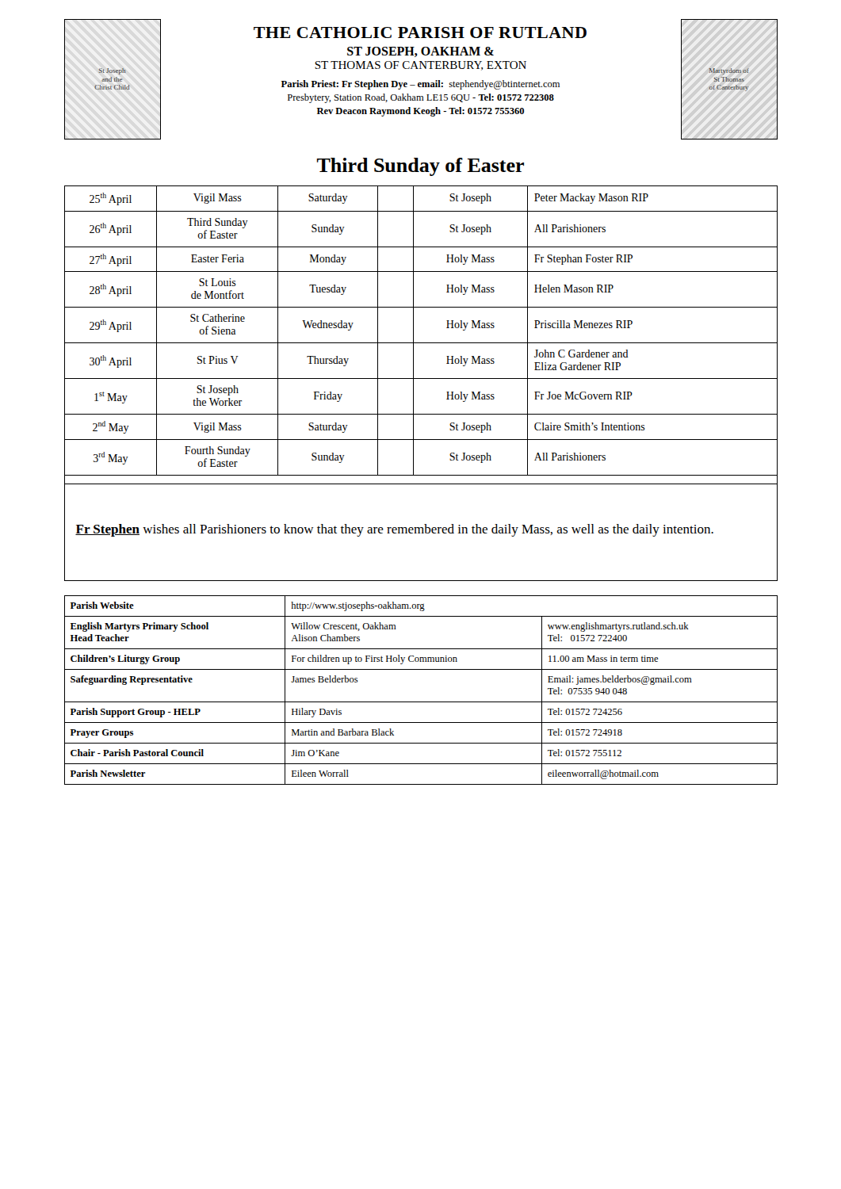St Joseph
and the
Christ Child
THE CATHOLIC PARISH OF RUTLAND
ST JOSEPH, OAKHAM &
ST THOMAS OF CANTERBURY, EXTON
Parish Priest: Fr Stephen Dye – email: stephendye@btinternet.com
Presbytery, Station Road, Oakham LE15 6QU - Tel: 01572 722308
Rev Deacon Raymond Keogh - Tel: 01572 755360
Martyrdom of
St Thomas
of Canterbury
Third Sunday of Easter
| 25 th April | Vigil Mass | Saturday | | St Joseph | Peter Mackay Mason RIP |
| 26 th April | Third Sunday of Easter | Sunday | | St Joseph | All Parishioners |
| 27 th April | Easter Feria | Monday | | Holy Mass | Fr Stephan Foster RIP |
| 28 th April | St Louis de Montfort | Tuesday | | Holy Mass | Helen Mason RIP |
| 29 th April | St Catherine of Siena | Wednesday | | Holy Mass | Priscilla Menezes RIP |
| 30 th April | St Pius V | Thursday | | Holy Mass | John C Gardener and Eliza Gardener RIP |
| 1 st May | St Joseph the Worker | Friday | | Holy Mass | Fr Joe McGovern RIP |
| 2 nd May | Vigil Mass | Saturday | | St Joseph | Claire Smith’s Intentions |
| 3 rd May | Fourth Sunday of Easter | Sunday | | St Joseph | All Parishioners |
Fr Stephen wishes all Parishioners to know that they are remembered in the daily Mass, as well as the daily intention.
| Parish Website | http://www.stjosephs-oakham.org |
| English Martyrs Primary School Head Teacher | Willow Crescent, Oakham Alison Chambers | www.englishmartyrs.rutland.sch.uk Tel: 01572 722400 |
| Children’s Liturgy Group | For children up to First Holy Communion | 11.00 am Mass in term time |
| Safeguarding Representative | James Belderbos | Email: james.belderbos@gmail.com Tel: 07535 940 048 |
| Parish Support Group - HELP | Hilary Davis | Tel: 01572 724256 |
| Prayer Groups | Martin and Barbara Black | Tel: 01572 724918 |
| Chair - Parish Pastoral Council | Jim O’Kane | Tel: 01572 755112 |
| Parish Newsletter | Eileen Worrall | eileenworrall@hotmail.com |